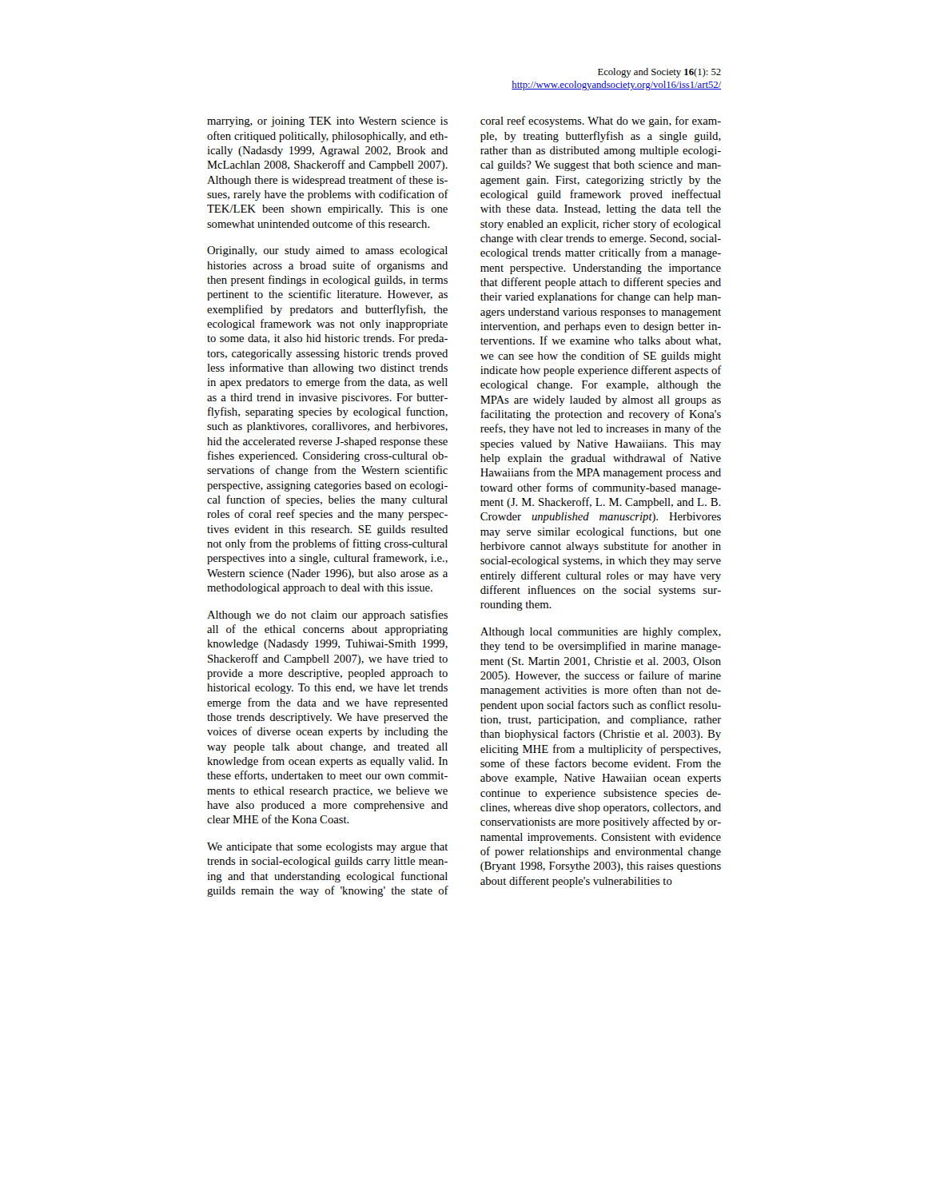Ecology and Society 16(1): 52
http://www.ecologyandsociety.org/vol16/iss1/art52/
marrying, or joining TEK into Western science is often critiqued politically, philosophically, and ethically (Nadasdy 1999, Agrawal 2002, Brook and McLachlan 2008, Shackeroff and Campbell 2007). Although there is widespread treatment of these issues, rarely have the problems with codification of TEK/LEK been shown empirically. This is one somewhat unintended outcome of this research.
Originally, our study aimed to amass ecological histories across a broad suite of organisms and then present findings in ecological guilds, in terms pertinent to the scientific literature. However, as exemplified by predators and butterflyfish, the ecological framework was not only inappropriate to some data, it also hid historic trends. For predators, categorically assessing historic trends proved less informative than allowing two distinct trends in apex predators to emerge from the data, as well as a third trend in invasive piscivores. For butterflyfish, separating species by ecological function, such as planktivores, corallivores, and herbivores, hid the accelerated reverse J-shaped response these fishes experienced. Considering cross-cultural observations of change from the Western scientific perspective, assigning categories based on ecological function of species, belies the many cultural roles of coral reef species and the many perspectives evident in this research. SE guilds resulted not only from the problems of fitting cross-cultural perspectives into a single, cultural framework, i.e., Western science (Nader 1996), but also arose as a methodological approach to deal with this issue.
Although we do not claim our approach satisfies all of the ethical concerns about appropriating knowledge (Nadasdy 1999, Tuhiwai-Smith 1999, Shackeroff and Campbell 2007), we have tried to provide a more descriptive, peopled approach to historical ecology. To this end, we have let trends emerge from the data and we have represented those trends descriptively. We have preserved the voices of diverse ocean experts by including the way people talk about change, and treated all knowledge from ocean experts as equally valid. In these efforts, undertaken to meet our own commitments to ethical research practice, we believe we have also produced a more comprehensive and clear MHE of the Kona Coast.
We anticipate that some ecologists may argue that trends in social-ecological guilds carry little meaning and that understanding ecological functional guilds remain the way of 'knowing' the state of coral reef ecosystems. What do we gain, for example, by treating butterflyfish as a single guild, rather than as distributed among multiple ecological guilds? We suggest that both science and management gain. First, categorizing strictly by the ecological guild framework proved ineffectual with these data. Instead, letting the data tell the story enabled an explicit, richer story of ecological change with clear trends to emerge. Second, social-ecological trends matter critically from a management perspective. Understanding the importance that different people attach to different species and their varied explanations for change can help managers understand various responses to management intervention, and perhaps even to design better interventions. If we examine who talks about what, we can see how the condition of SE guilds might indicate how people experience different aspects of ecological change. For example, although the MPAs are widely lauded by almost all groups as facilitating the protection and recovery of Kona's reefs, they have not led to increases in many of the species valued by Native Hawaiians. This may help explain the gradual withdrawal of Native Hawaiians from the MPA management process and toward other forms of community-based management (J. M. Shackeroff, L. M. Campbell, and L. B. Crowder unpublished manuscript). Herbivores may serve similar ecological functions, but one herbivore cannot always substitute for another in social-ecological systems, in which they may serve entirely different cultural roles or may have very different influences on the social systems surrounding them.
Although local communities are highly complex, they tend to be oversimplified in marine management (St. Martin 2001, Christie et al. 2003, Olson 2005). However, the success or failure of marine management activities is more often than not dependent upon social factors such as conflict resolution, trust, participation, and compliance, rather than biophysical factors (Christie et al. 2003). By eliciting MHE from a multiplicity of perspectives, some of these factors become evident. From the above example, Native Hawaiian ocean experts continue to experience subsistence species declines, whereas dive shop operators, collectors, and conservationists are more positively affected by ornamental improvements. Consistent with evidence of power relationships and environmental change (Bryant 1998, Forsythe 2003), this raises questions about different people's vulnerabilities to